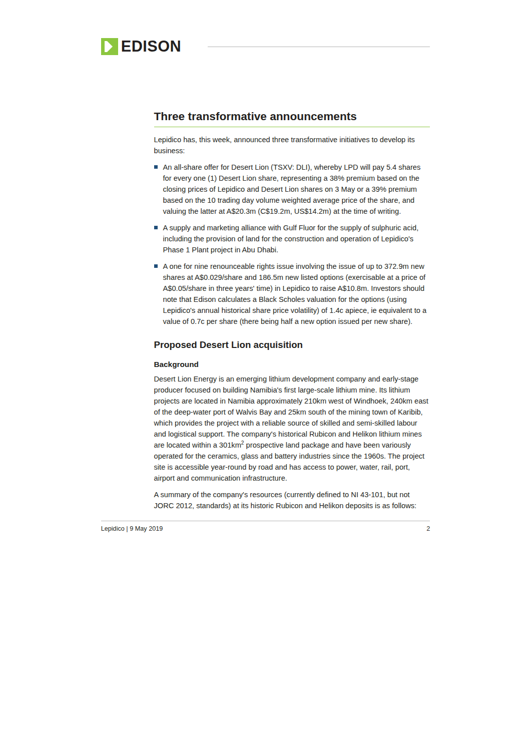EDISON
Three transformative announcements
Lepidico has, this week, announced three transformative initiatives to develop its business:
An all-share offer for Desert Lion (TSXV: DLI), whereby LPD will pay 5.4 shares for every one (1) Desert Lion share, representing a 38% premium based on the closing prices of Lepidico and Desert Lion shares on 3 May or a 39% premium based on the 10 trading day volume weighted average price of the share, and valuing the latter at A$20.3m (C$19.2m, US$14.2m) at the time of writing.
A supply and marketing alliance with Gulf Fluor for the supply of sulphuric acid, including the provision of land for the construction and operation of Lepidico's Phase 1 Plant project in Abu Dhabi.
A one for nine renounceable rights issue involving the issue of up to 372.9m new shares at A$0.029/share and 186.5m new listed options (exercisable at a price of A$0.05/share in three years' time) in Lepidico to raise A$10.8m. Investors should note that Edison calculates a Black Scholes valuation for the options (using Lepidico's annual historical share price volatility) of 1.4c apiece, ie equivalent to a value of 0.7c per share (there being half a new option issued per new share).
Proposed Desert Lion acquisition
Background
Desert Lion Energy is an emerging lithium development company and early-stage producer focused on building Namibia's first large-scale lithium mine. Its lithium projects are located in Namibia approximately 210km west of Windhoek, 240km east of the deep-water port of Walvis Bay and 25km south of the mining town of Karibib, which provides the project with a reliable source of skilled and semi-skilled labour and logistical support. The company's historical Rubicon and Helikon lithium mines are located within a 301km2 prospective land package and have been variously operated for the ceramics, glass and battery industries since the 1960s. The project site is accessible year-round by road and has access to power, water, rail, port, airport and communication infrastructure.
A summary of the company's resources (currently defined to NI 43-101, but not JORC 2012, standards) at its historic Rubicon and Helikon deposits is as follows:
Lepidico | 9 May 2019 2